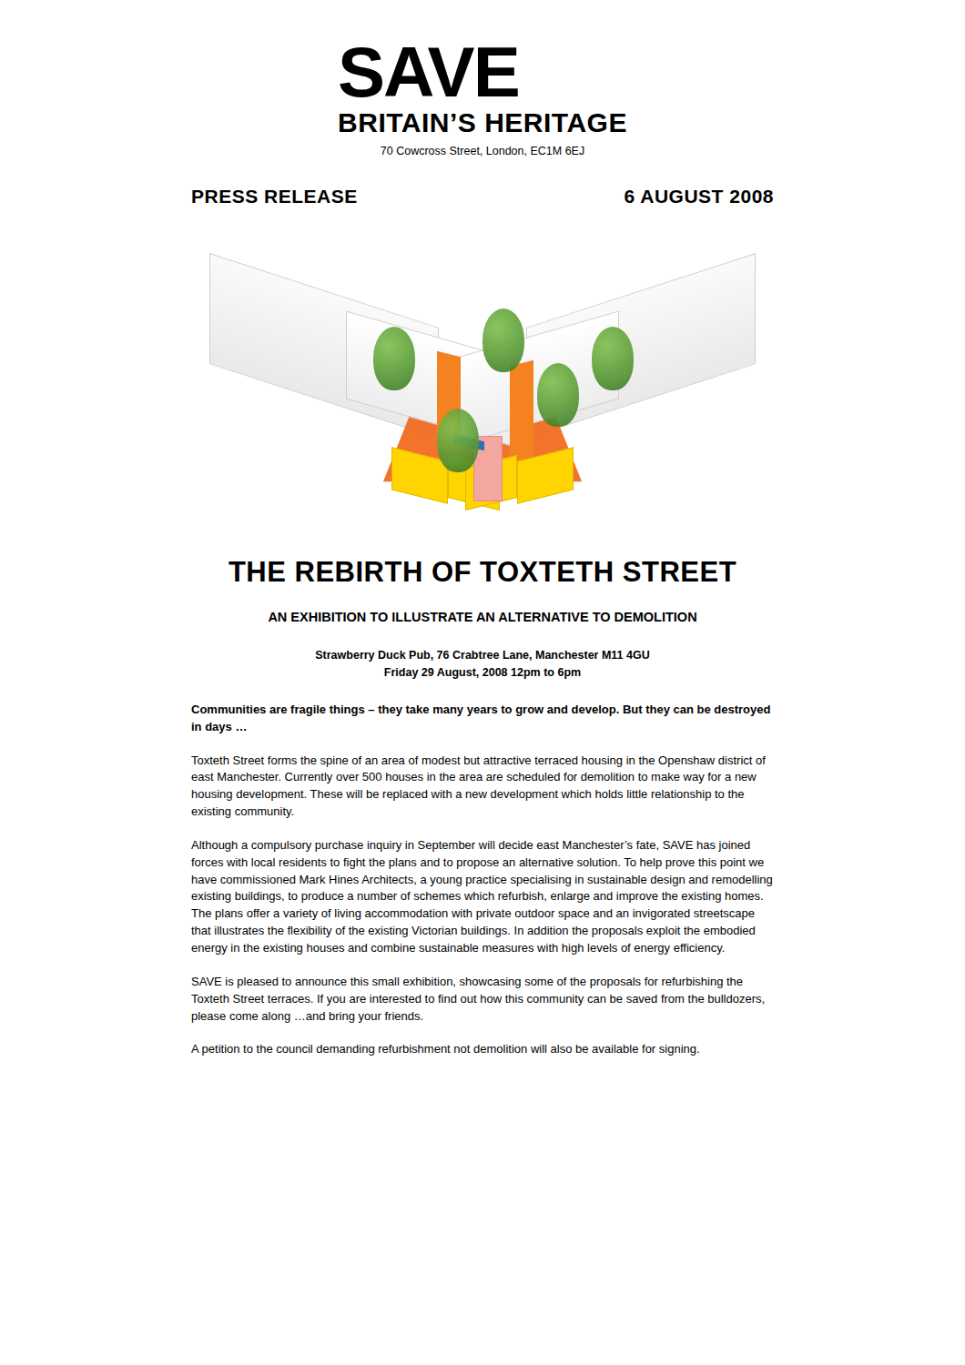SAVE
BRITAIN’S HERITAGE
70 Cowcross Street, London, EC1M 6EJ
PRESS RELEASE 6 AUGUST 2008
THE REBIRTH OF TOXTETH STREET
AN EXHIBITION TO ILLUSTRATE AN ALTERNATIVE TO DEMOLITION
Strawberry Duck Pub, 76 Crabtree Lane, Manchester M11 4GU
Friday 29 August, 2008 12pm to 6pm
Communities are fragile things – they take many years to grow and develop. But they can be destroyed in days …
Toxteth Street forms the spine of an area of modest but attractive terraced housing in the Openshaw district of east Manchester. Currently over 500 houses in the area are scheduled for demolition to make way for a new housing development. These will be replaced with a new development which holds little relationship to the existing community.
Although a compulsory purchase inquiry in September will decide east Manchester’s fate, SAVE has joined forces with local residents to fight the plans and to propose an alternative solution. To help prove this point we have commissioned Mark Hines Architects, a young practice specialising in sustainable design and remodelling existing buildings, to produce a number of schemes which refurbish, enlarge and improve the existing homes. The plans offer a variety of living accommodation with private outdoor space and an invigorated streetscape that illustrates the flexibility of the existing Victorian buildings. In addition the proposals exploit the embodied energy in the existing houses and combine sustainable measures with high levels of energy efficiency.
SAVE is pleased to announce this small exhibition, showcasing some of the proposals for refurbishing the Toxteth Street terraces. If you are interested to find out how this community can be saved from the bulldozers, please come along …and bring your friends.
A petition to the council demanding refurbishment not demolition will also be available for signing.